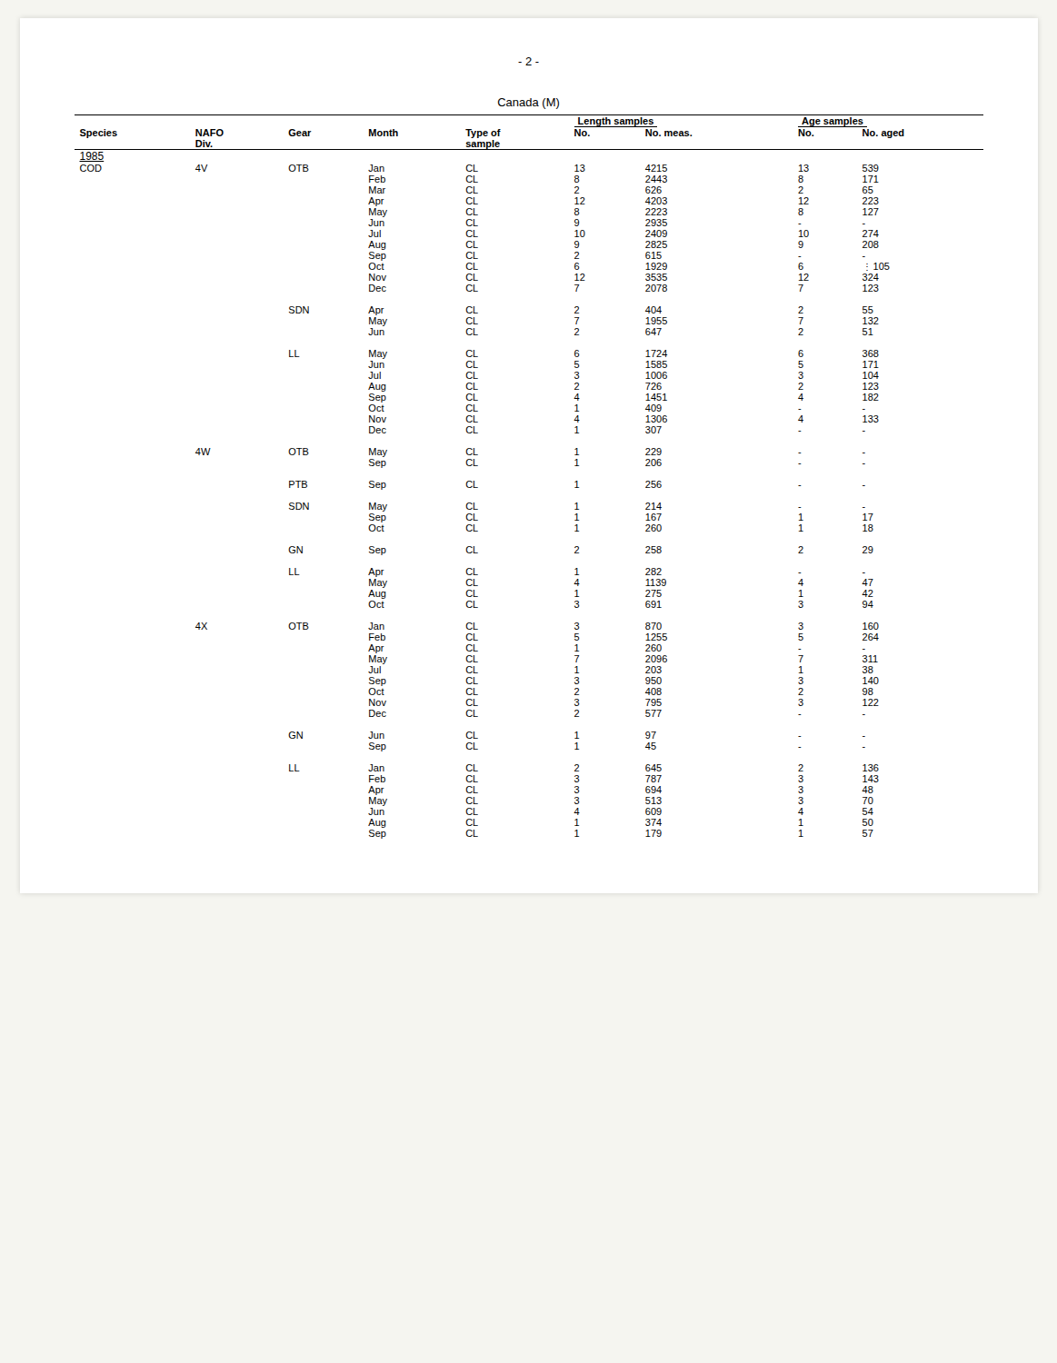- 2 -
Canada (M)
| | | | | | Length samples | Age samples |
| --- | --- | --- | --- | --- | --- | --- |
| Species | NAFO Div. | Gear | Month | Type of sample | No. | No. meas. | No. | No. aged |
| 1985 |
| COD | 4V | OTB | Jan | CL | 13 | 4215 | 13 | 539 |
| | | | Feb | CL | 8 | 2443 | 8 | 171 |
| | | | Mar | CL | 2 | 626 | 2 | 65 |
| | | | Apr | CL | 12 | 4203 | 12 | 223 |
| | | | May | CL | 8 | 2223 | 8 | 127 |
| | | | Jun | CL | 9 | 2935 | - | - |
| | | | Jul | CL | 10 | 2409 | 10 | 274 |
| | | | Aug | CL | 9 | 2825 | 9 | 208 |
| | | | Sep | CL | 2 | 615 | - | - |
| | | | Oct | CL | 6 | 1929 | 6 | ⋮ 105 |
| | | | Nov | CL | 12 | 3535 | 12 | 324 |
| | | | Dec | CL | 7 | 2078 | 7 | 123 |
| | | SDN | Apr | CL | 2 | 404 | 2 | 55 |
| | | | May | CL | 7 | 1955 | 7 | 132 |
| | | | Jun | CL | 2 | 647 | 2 | 51 |
| | | LL | May | CL | 6 | 1724 | 6 | 368 |
| | | | Jun | CL | 5 | 1585 | 5 | 171 |
| | | | Jul | CL | 3 | 1006 | 3 | 104 |
| | | | Aug | CL | 2 | 726 | 2 | 123 |
| | | | Sep | CL | 4 | 1451 | 4 | 182 |
| | | | Oct | CL | 1 | 409 | - | - |
| | | | Nov | CL | 4 | 1306 | 4 | 133 |
| | | | Dec | CL | 1 | 307 | - | - |
| | 4W | OTB | May | CL | 1 | 229 | - | - |
| | | | Sep | CL | 1 | 206 | - | - |
| | | PTB | Sep | CL | 1 | 256 | - | - |
| | | SDN | May | CL | 1 | 214 | - | - |
| | | | Sep | CL | 1 | 167 | 1 | 17 |
| | | | Oct | CL | 1 | 260 | 1 | 18 |
| | | GN | Sep | CL | 2 | 258 | 2 | 29 |
| | | LL | Apr | CL | 1 | 282 | - | - |
| | | | May | CL | 4 | 1139 | 4 | 47 |
| | | | Aug | CL | 1 | 275 | 1 | 42 |
| | | | Oct | CL | 3 | 691 | 3 | 94 |
| | 4X | OTB | Jan | CL | 3 | 870 | 3 | 160 |
| | | | Feb | CL | 5 | 1255 | 5 | 264 |
| | | | Apr | CL | 1 | 260 | - | - |
| | | | May | CL | 7 | 2096 | 7 | 311 |
| | | | Jul | CL | 1 | 203 | 1 | 38 |
| | | | Sep | CL | 3 | 950 | 3 | 140 |
| | | | Oct | CL | 2 | 408 | 2 | 98 |
| | | | Nov | CL | 3 | 795 | 3 | 122 |
| | | | Dec | CL | 2 | 577 | - | - |
| | | GN | Jun | CL | 1 | 97 | - | - |
| | | | Sep | CL | 1 | 45 | - | - |
| | | LL | Jan | CL | 2 | 645 | 2 | 136 |
| | | | Feb | CL | 3 | 787 | 3 | 143 |
| | | | Apr | CL | 3 | 694 | 3 | 48 |
| | | | May | CL | 3 | 513 | 3 | 70 |
| | | | Jun | CL | 4 | 609 | 4 | 54 |
| | | | Aug | CL | 1 | 374 | 1 | 50 |
| | | | Sep | CL | 1 | 179 | 1 | 57 |